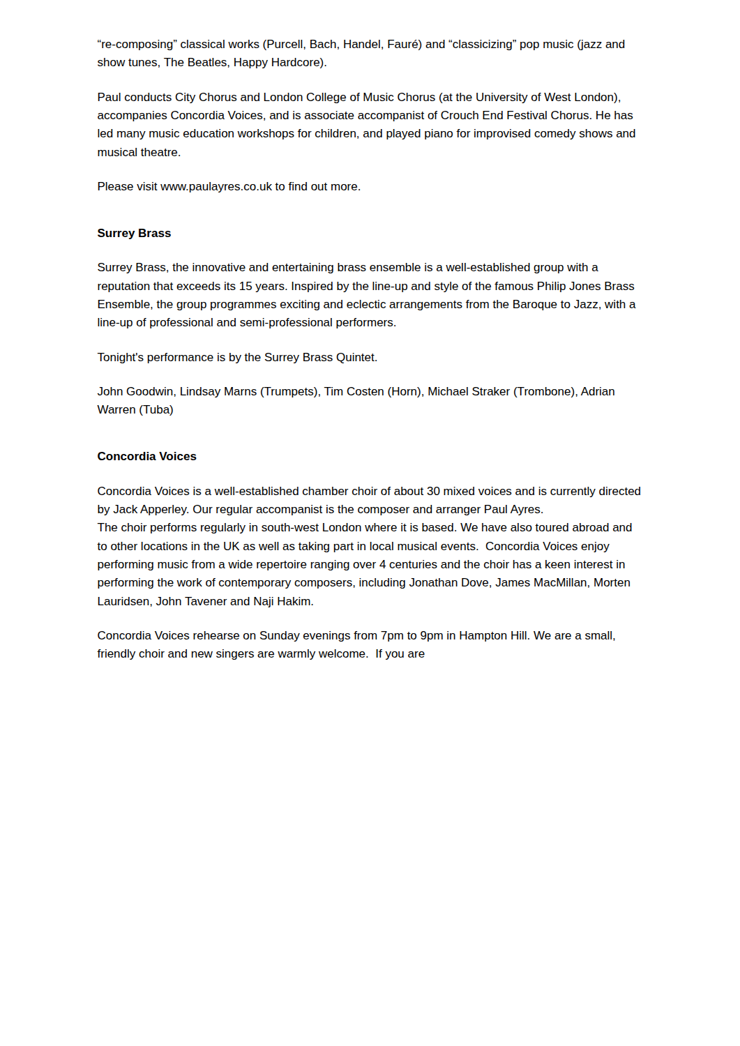“re-composing” classical works (Purcell, Bach, Handel, Fauré) and “classicizing” pop music (jazz and show tunes, The Beatles, Happy Hardcore).
Paul conducts City Chorus and London College of Music Chorus (at the University of West London), accompanies Concordia Voices, and is associate accompanist of Crouch End Festival Chorus. He has led many music education workshops for children, and played piano for improvised comedy shows and musical theatre.
Please visit www.paulayres.co.uk to find out more.
Surrey Brass
Surrey Brass, the innovative and entertaining brass ensemble is a well-established group with a reputation that exceeds its 15 years. Inspired by the line-up and style of the famous Philip Jones Brass Ensemble, the group programmes exciting and eclectic arrangements from the Baroque to Jazz, with a line-up of professional and semi-professional performers.
Tonight's performance is by the Surrey Brass Quintet.
John Goodwin, Lindsay Marns (Trumpets), Tim Costen (Horn), Michael Straker (Trombone), Adrian Warren (Tuba)
Concordia Voices
Concordia Voices is a well-established chamber choir of about 30 mixed voices and is currently directed by Jack Apperley. Our regular accompanist is the composer and arranger Paul Ayres.
The choir performs regularly in south-west London where it is based. We have also toured abroad and to other locations in the UK as well as taking part in local musical events. Concordia Voices enjoy performing music from a wide repertoire ranging over 4 centuries and the choir has a keen interest in performing the work of contemporary composers, including Jonathan Dove, James MacMillan, Morten Lauridsen, John Tavener and Naji Hakim.
Concordia Voices rehearse on Sunday evenings from 7pm to 9pm in Hampton Hill. We are a small, friendly choir and new singers are warmly welcome. If you are